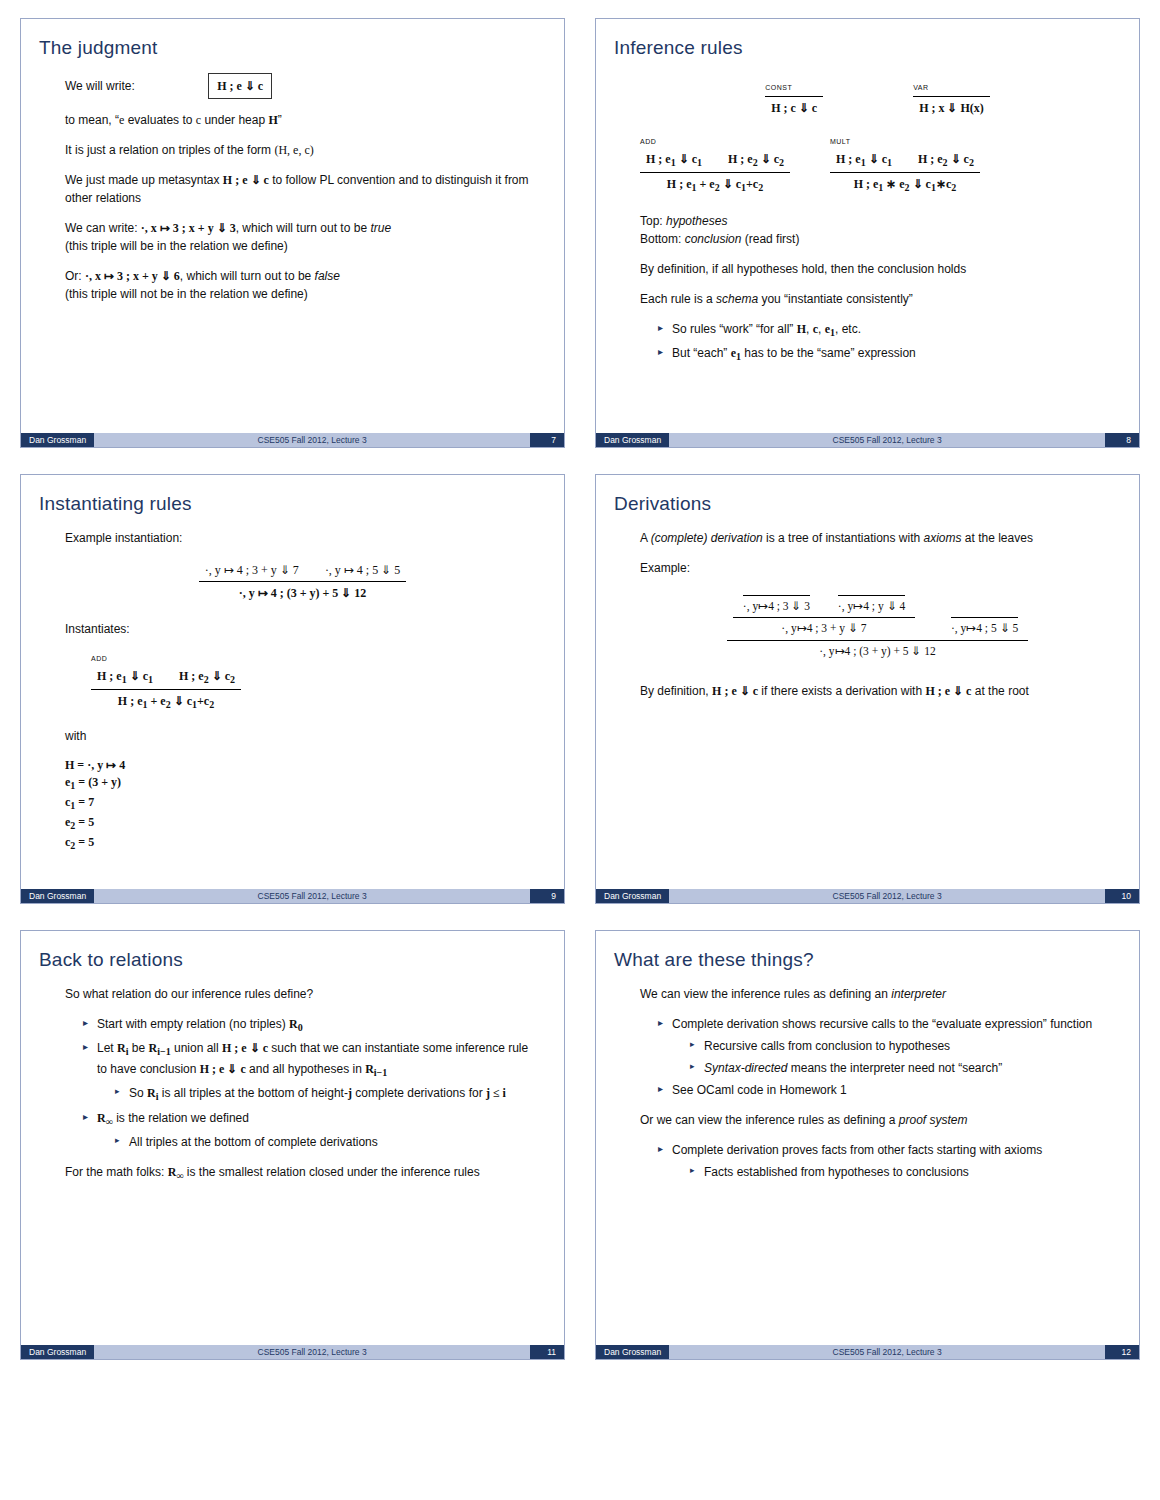The judgment
We will write: H ; e ⇓ c
to mean, “e evaluates to c under heap H”
It is just a relation on triples of the form (H, e, c)
We just made up metasyntax H ; e ⇓ c to follow PL convention and to distinguish it from other relations
We can write: ·, x ↦ 3 ; x + y ⇓ 3, which will turn out to be true
(this triple will be in the relation we define)
Or: ·, x ↦ 3 ; x + y ⇓ 6, which will turn out to be false
(this triple will not be in the relation we define)
Dan Grossman
CSE505 Fall 2012, Lecture 3
7
Inference rules
const
H ; c ⇓ c
var
H ; x ⇓ H(x)
add
H ; e1 ⇓ c1 H ; e2 ⇓ c2
H ; e1 + e2 ⇓ c1+c2
mult
H ; e1 ⇓ c1 H ; e2 ⇓ c2
H ; e1 ∗ e2 ⇓ c1∗c2
Top: hypotheses
Bottom: conclusion (read first)
By definition, if all hypotheses hold, then the conclusion holds
Each rule is a schema you “instantiate consistently”
So rules “work” “for all” H, c, e1, etc.
But “each” e1 has to be the “same” expression
Dan Grossman
CSE505 Fall 2012, Lecture 3
8
Instantiating rules
Example instantiation:
·, y ↦ 4 ; 3 + y ⇓ 7 ·, y ↦ 4 ; 5 ⇓ 5 ·, y ↦ 4 ; (3 + y) + 5 ⇓ 12
Instantiates:
add
H ; e1 ⇓ c1 H ; e2 ⇓ c2
H ; e1 + e2 ⇓ c1+c2
with
H = ·, y ↦ 4
e1 = (3 + y)
c1 = 7
e2 = 5
c2 = 5
Dan Grossman
CSE505 Fall 2012, Lecture 3
9
Derivations
A (complete) derivation is a tree of instantiations with axioms at the leaves
Example:
·, y↦4 ; 3 ⇓ 3 ·, y↦4 ; y ⇓ 4 ·, y↦4 ; 3 + y ⇓ 7 ·, y↦4 ; 5 ⇓ 5 ·, y↦4 ; (3 + y) + 5 ⇓ 12
By definition, H ; e ⇓ c if there exists a derivation with H ; e ⇓ c at the root
Dan Grossman
CSE505 Fall 2012, Lecture 3
10
Back to relations
So what relation do our inference rules define?
Start with empty relation (no triples) R0
Let Ri be Ri−1 union all H ; e ⇓ c such that we can instantiate some inference rule to have conclusion H ; e ⇓ c and all hypotheses in Ri−1
So Ri is all triples at the bottom of height-j complete derivations for j ≤ i
R∞ is the relation we defined
All triples at the bottom of complete derivations
For the math folks: R∞ is the smallest relation closed under the inference rules
Dan Grossman
CSE505 Fall 2012, Lecture 3
11
What are these things?
We can view the inference rules as defining an interpreter
Complete derivation shows recursive calls to the “evaluate expression” function
Recursive calls from conclusion to hypotheses
Syntax-directed means the interpreter need not “search”
See OCaml code in Homework 1
Or we can view the inference rules as defining a proof system
Complete derivation proves facts from other facts starting with axioms
Facts established from hypotheses to conclusions
Dan Grossman
CSE505 Fall 2012, Lecture 3
12